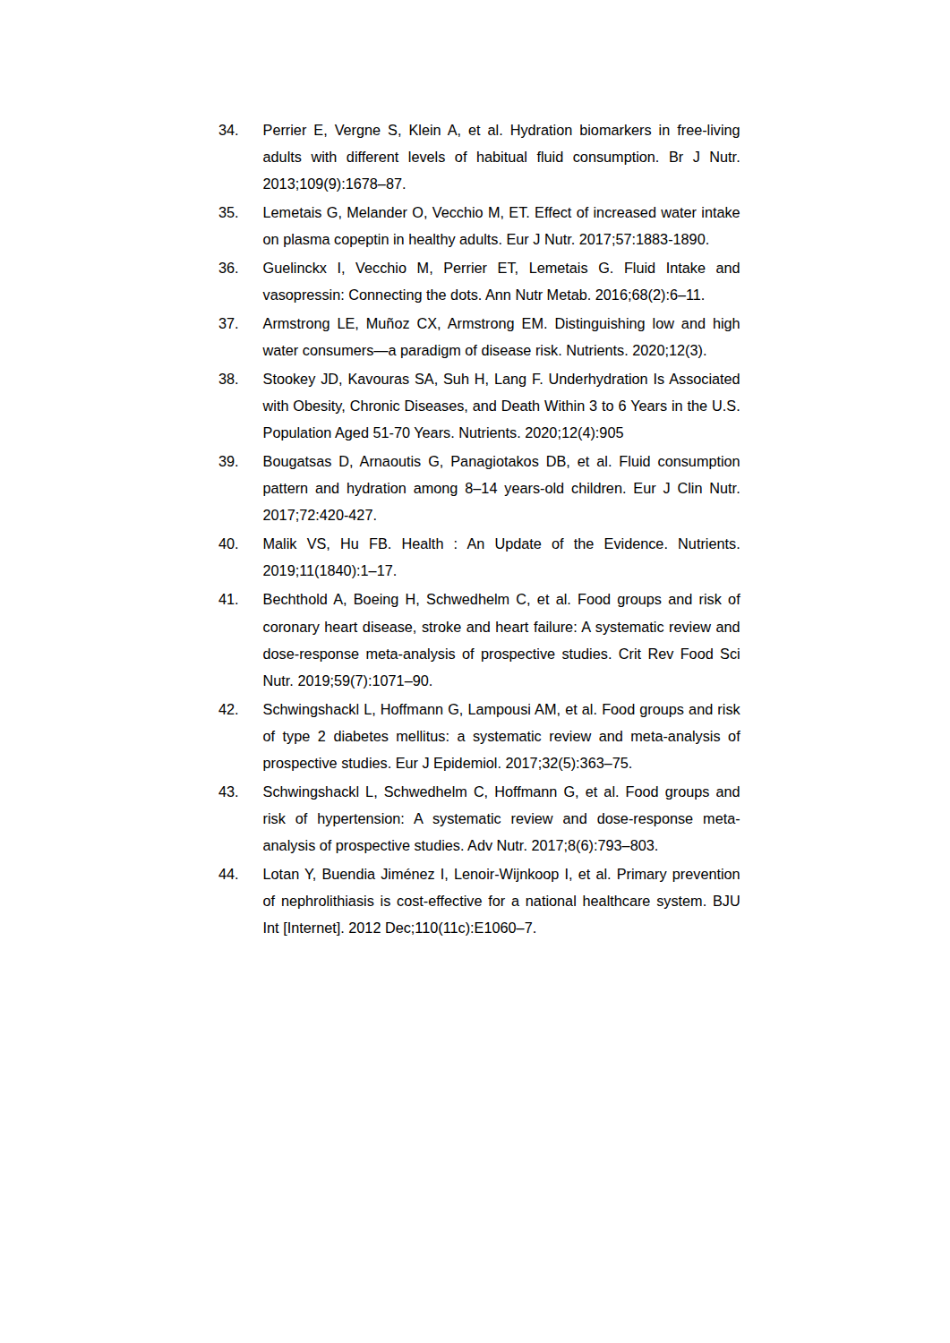34. Perrier E, Vergne S, Klein A, et al. Hydration biomarkers in free-living adults with different levels of habitual fluid consumption. Br J Nutr. 2013;109(9):1678–87.
35. Lemetais G, Melander O, Vecchio M, ET. Effect of increased water intake on plasma copeptin in healthy adults. Eur J Nutr. 2017;57:1883-1890.
36. Guelinckx I, Vecchio M, Perrier ET, Lemetais G. Fluid Intake and vasopressin: Connecting the dots. Ann Nutr Metab. 2016;68(2):6–11.
37. Armstrong LE, Muñoz CX, Armstrong EM. Distinguishing low and high water consumers—a paradigm of disease risk. Nutrients. 2020;12(3).
38. Stookey JD, Kavouras SA, Suh H, Lang F. Underhydration Is Associated with Obesity, Chronic Diseases, and Death Within 3 to 6 Years in the U.S. Population Aged 51-70 Years. Nutrients. 2020;12(4):905
39. Bougatsas D, Arnaoutis G, Panagiotakos DB, et al. Fluid consumption pattern and hydration among 8–14 years-old children. Eur J Clin Nutr. 2017;72:420-427.
40. Malik VS, Hu FB. Health : An Update of the Evidence. Nutrients. 2019;11(1840):1–17.
41. Bechthold A, Boeing H, Schwedhelm C, et al. Food groups and risk of coronary heart disease, stroke and heart failure: A systematic review and dose-response meta-analysis of prospective studies. Crit Rev Food Sci Nutr. 2019;59(7):1071–90.
42. Schwingshackl L, Hoffmann G, Lampousi AM, et al. Food groups and risk of type 2 diabetes mellitus: a systematic review and meta-analysis of prospective studies. Eur J Epidemiol. 2017;32(5):363–75.
43. Schwingshackl L, Schwedhelm C, Hoffmann G, et al. Food groups and risk of hypertension: A systematic review and dose-response meta-analysis of prospective studies. Adv Nutr. 2017;8(6):793–803.
44. Lotan Y, Buendia Jiménez I, Lenoir-Wijnkoop I, et al. Primary prevention of nephrolithiasis is cost-effective for a national healthcare system. BJU Int [Internet]. 2012 Dec;110(11c):E1060–7.